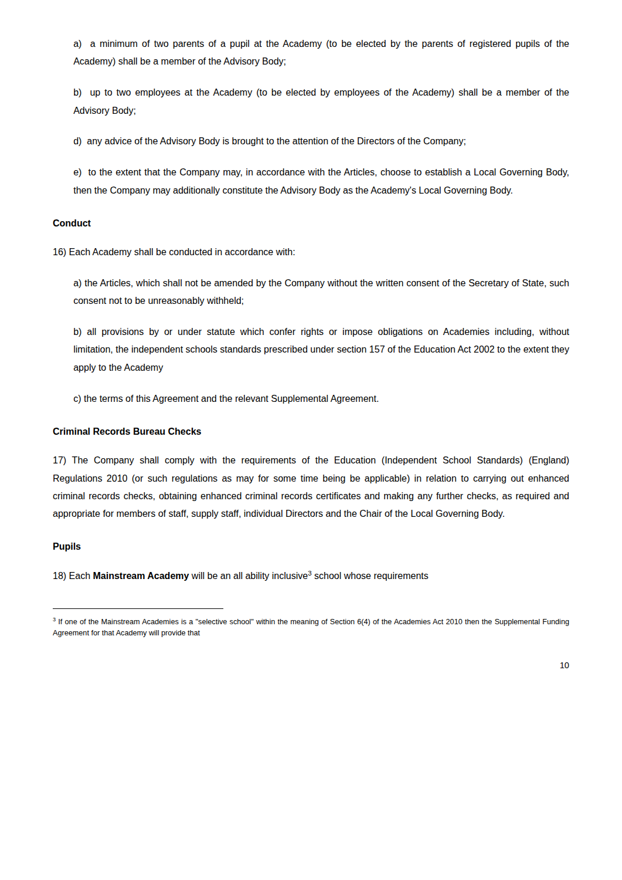a) a minimum of two parents of a pupil at the Academy (to be elected by the parents of registered pupils of the Academy) shall be a member of the Advisory Body;
b) up to two employees at the Academy (to be elected by employees of the Academy) shall be a member of the Advisory Body;
d) any advice of the Advisory Body is brought to the attention of the Directors of the Company;
e) to the extent that the Company may, in accordance with the Articles, choose to establish a Local Governing Body, then the Company may additionally constitute the Advisory Body as the Academy's Local Governing Body.
Conduct
16) Each Academy shall be conducted in accordance with:
a) the Articles, which shall not be amended by the Company without the written consent of the Secretary of State, such consent not to be unreasonably withheld;
b) all provisions by or under statute which confer rights or impose obligations on Academies including, without limitation, the independent schools standards prescribed under section 157 of the Education Act 2002 to the extent they apply to the Academy
c) the terms of this Agreement and the relevant Supplemental Agreement.
Criminal Records Bureau Checks
17) The Company shall comply with the requirements of the Education (Independent School Standards) (England) Regulations 2010 (or such regulations as may for some time being be applicable) in relation to carrying out enhanced criminal records checks, obtaining enhanced criminal records certificates and making any further checks, as required and appropriate for members of staff, supply staff, individual Directors and the Chair of the Local Governing Body.
Pupils
18) Each Mainstream Academy will be an all ability inclusive3 school whose requirements
3 If one of the Mainstream Academies is a "selective school" within the meaning of Section 6(4) of the Academies Act 2010 then the Supplemental Funding Agreement for that Academy will provide that
10